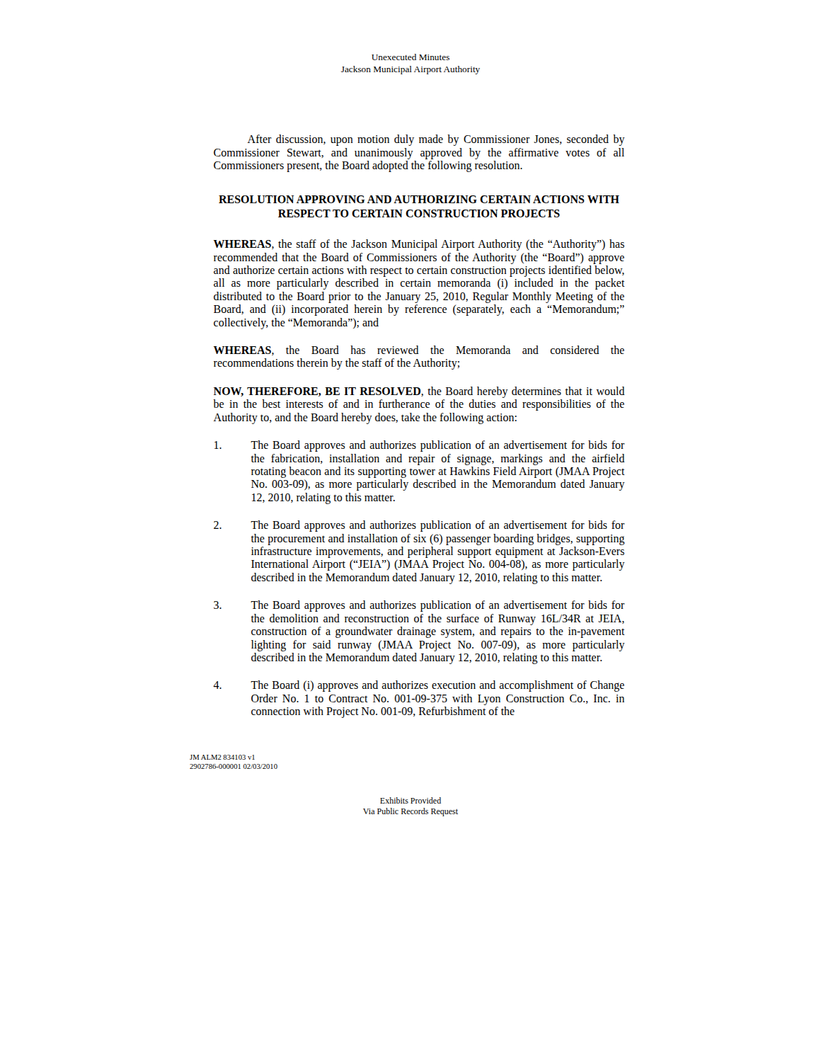Unexecuted Minutes
Jackson Municipal Airport Authority
After discussion, upon motion duly made by Commissioner Jones, seconded by Commissioner Stewart, and unanimously approved by the affirmative votes of all Commissioners present, the Board adopted the following resolution.
Resolution Approving and Authorizing Certain Actions with Respect to Certain Construction Projects
WHEREAS, the staff of the Jackson Municipal Airport Authority (the “Authority”) has recommended that the Board of Commissioners of the Authority (the “Board”) approve and authorize certain actions with respect to certain construction projects identified below, all as more particularly described in certain memoranda (i) included in the packet distributed to the Board prior to the January 25, 2010, Regular Monthly Meeting of the Board, and (ii) incorporated herein by reference (separately, each a “Memorandum;” collectively, the “Memoranda”); and
WHEREAS, the Board has reviewed the Memoranda and considered the recommendations therein by the staff of the Authority;
NOW, THEREFORE, BE IT RESOLVED, the Board hereby determines that it would be in the best interests of and in furtherance of the duties and responsibilities of the Authority to, and the Board hereby does, take the following action:
The Board approves and authorizes publication of an advertisement for bids for the fabrication, installation and repair of signage, markings and the airfield rotating beacon and its supporting tower at Hawkins Field Airport (JMAA Project No. 003-09), as more particularly described in the Memorandum dated January 12, 2010, relating to this matter.
The Board approves and authorizes publication of an advertisement for bids for the procurement and installation of six (6) passenger boarding bridges, supporting infrastructure improvements, and peripheral support equipment at Jackson-Evers International Airport (“JEIA”) (JMAA Project No. 004-08), as more particularly described in the Memorandum dated January 12, 2010, relating to this matter.
The Board approves and authorizes publication of an advertisement for bids for the demolition and reconstruction of the surface of Runway 16L/34R at JEIA, construction of a groundwater drainage system, and repairs to the in-pavement lighting for said runway (JMAA Project No. 007-09), as more particularly described in the Memorandum dated January 12, 2010, relating to this matter.
The Board (i) approves and authorizes execution and accomplishment of Change Order No. 1 to Contract No. 001-09-375 with Lyon Construction Co., Inc. in connection with Project No. 001-09, Refurbishment of the
JM ALM2 834103 v1
2902786-000001 02/03/2010
Exhibits Provided
Via Public Records Request